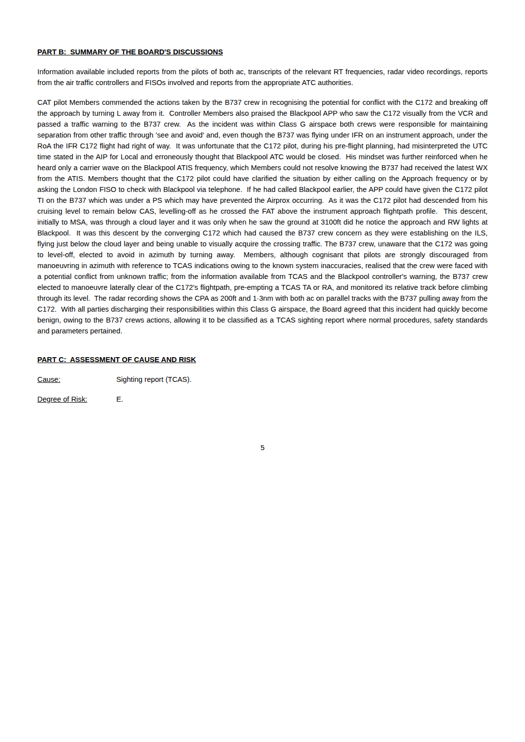PART B: SUMMARY OF THE BOARD'S DISCUSSIONS
Information available included reports from the pilots of both ac, transcripts of the relevant RT frequencies, radar video recordings, reports from the air traffic controllers and FISOs involved and reports from the appropriate ATC authorities.
CAT pilot Members commended the actions taken by the B737 crew in recognising the potential for conflict with the C172 and breaking off the approach by turning L away from it. Controller Members also praised the Blackpool APP who saw the C172 visually from the VCR and passed a traffic warning to the B737 crew. As the incident was within Class G airspace both crews were responsible for maintaining separation from other traffic through 'see and avoid' and, even though the B737 was flying under IFR on an instrument approach, under the RoA the IFR C172 flight had right of way. It was unfortunate that the C172 pilot, during his pre-flight planning, had misinterpreted the UTC time stated in the AIP for Local and erroneously thought that Blackpool ATC would be closed. His mindset was further reinforced when he heard only a carrier wave on the Blackpool ATIS frequency, which Members could not resolve knowing the B737 had received the latest WX from the ATIS. Members thought that the C172 pilot could have clarified the situation by either calling on the Approach frequency or by asking the London FISO to check with Blackpool via telephone. If he had called Blackpool earlier, the APP could have given the C172 pilot TI on the B737 which was under a PS which may have prevented the Airprox occurring. As it was the C172 pilot had descended from his cruising level to remain below CAS, levelling-off as he crossed the FAT above the instrument approach flightpath profile. This descent, initially to MSA, was through a cloud layer and it was only when he saw the ground at 3100ft did he notice the approach and RW lights at Blackpool. It was this descent by the converging C172 which had caused the B737 crew concern as they were establishing on the ILS, flying just below the cloud layer and being unable to visually acquire the crossing traffic. The B737 crew, unaware that the C172 was going to level-off, elected to avoid in azimuth by turning away. Members, although cognisant that pilots are strongly discouraged from manoeuvring in azimuth with reference to TCAS indications owing to the known system inaccuracies, realised that the crew were faced with a potential conflict from unknown traffic; from the information available from TCAS and the Blackpool controller's warning, the B737 crew elected to manoeuvre laterally clear of the C172's flightpath, pre-empting a TCAS TA or RA, and monitored its relative track before climbing through its level. The radar recording shows the CPA as 200ft and 1·3nm with both ac on parallel tracks with the B737 pulling away from the C172. With all parties discharging their responsibilities within this Class G airspace, the Board agreed that this incident had quickly become benign, owing to the B737 crews actions, allowing it to be classified as a TCAS sighting report where normal procedures, safety standards and parameters pertained.
PART C: ASSESSMENT OF CAUSE AND RISK
| Cause: | Sighting report (TCAS). |
| Degree of Risk: | E. |
5